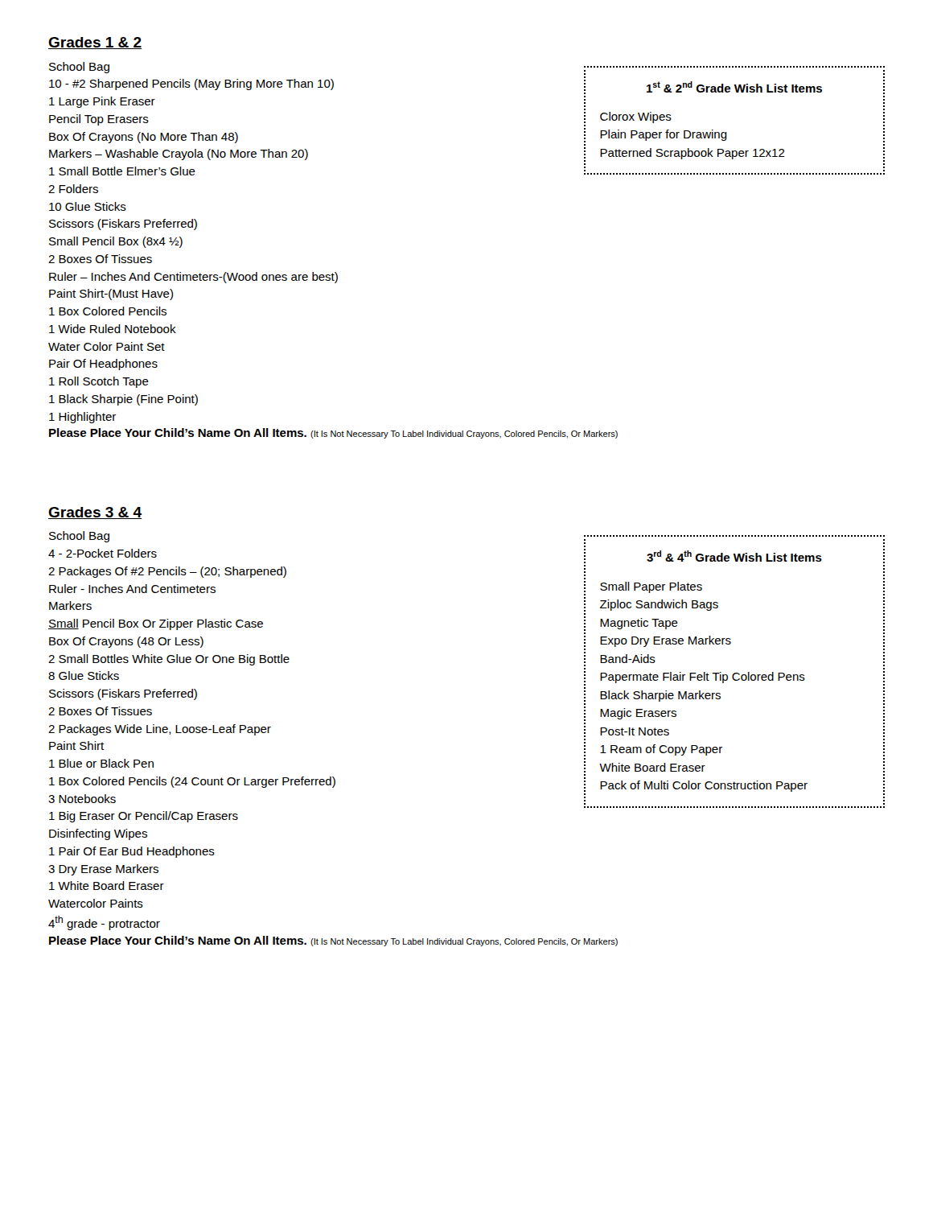Grades 1 & 2
1st & 2nd Grade Wish List Items
Clorox Wipes
Plain Paper for Drawing
Patterned Scrapbook Paper 12x12
School Bag
10 - #2 Sharpened Pencils (May Bring More Than 10)
1 Large Pink Eraser
Pencil Top Erasers
Box Of Crayons (No More Than 48)
Markers – Washable Crayola (No More Than 20)
1 Small Bottle Elmer’s Glue
2 Folders
10 Glue Sticks
Scissors (Fiskars Preferred)
Small Pencil Box (8x4 ½)
2 Boxes Of Tissues
Ruler – Inches And Centimeters-(Wood ones are best)
Paint Shirt-(Must Have)
1 Box Colored Pencils
1 Wide Ruled Notebook
Water Color Paint Set
Pair Of Headphones
1 Roll Scotch Tape
1 Black Sharpie (Fine Point)
1 Highlighter
Please Place Your Child’s Name On All Items. (It Is Not Necessary To Label Individual Crayons, Colored Pencils, Or Markers)
Grades 3 & 4
3rd & 4th Grade Wish List Items
Small Paper Plates
Ziploc Sandwich Bags
Magnetic Tape
Expo Dry Erase Markers
Band-Aids
Papermate Flair Felt Tip Colored Pens
Black Sharpie Markers
Magic Erasers
Post-It Notes
1 Ream of Copy Paper
White Board Eraser
Pack of Multi Color Construction Paper
School Bag
4 - 2-Pocket Folders
2 Packages Of #2 Pencils – (20; Sharpened)
Ruler - Inches And Centimeters
Markers
Small Pencil Box Or Zipper Plastic Case
Box Of Crayons (48 Or Less)
2 Small Bottles White Glue Or One Big Bottle
8 Glue Sticks
Scissors (Fiskars Preferred)
2 Boxes Of Tissues
2 Packages Wide Line, Loose-Leaf Paper
Paint Shirt
1 Blue or Black Pen
1 Box Colored Pencils (24 Count Or Larger Preferred)
3 Notebooks
1 Big Eraser Or Pencil/Cap Erasers
Disinfecting Wipes
1 Pair Of Ear Bud Headphones
3 Dry Erase Markers
1 White Board Eraser
Watercolor Paints
4th grade - protractor
Please Place Your Child’s Name On All Items. (It Is Not Necessary To Label Individual Crayons, Colored Pencils, Or Markers)